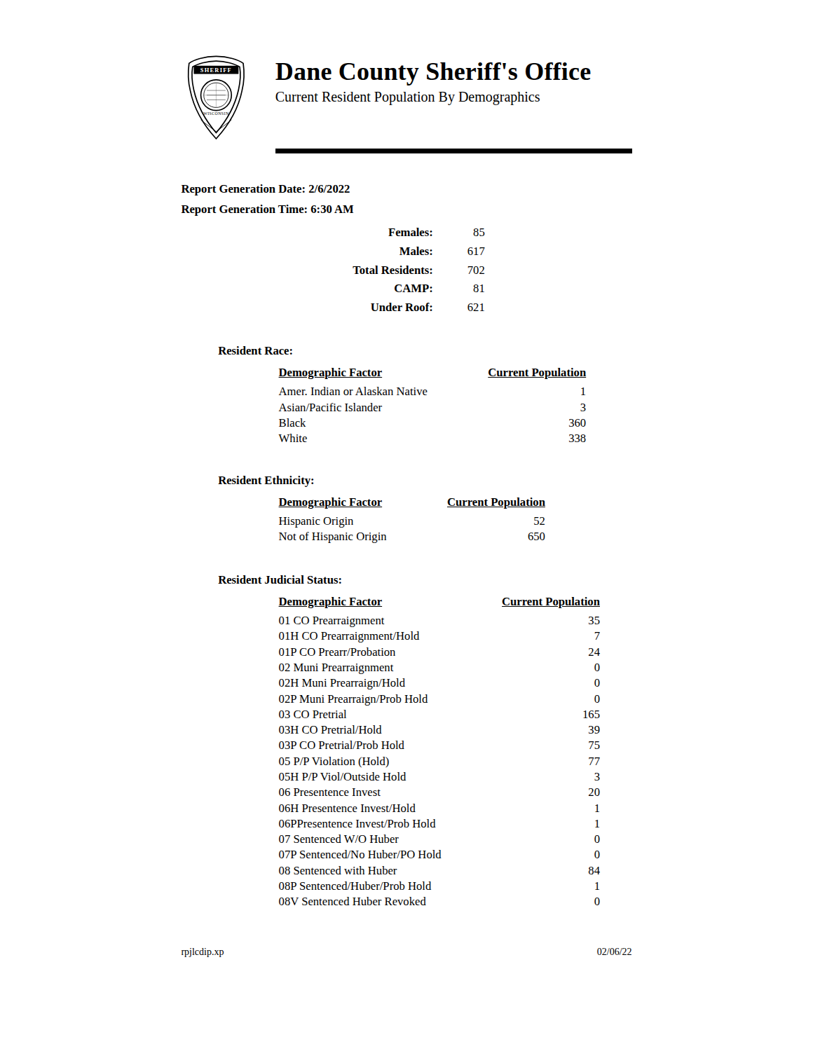SHERIFF WISCONSIN
Dane County Sheriff's Office
Current Resident Population By Demographics
Report Generation Date: 2/6/2022
Report Generation Time: 6:30 AM
| Females: | 85 |
| Males: | 617 |
| Total Residents: | 702 |
| CAMP: | 81 |
| Under Roof: | 621 |
Resident Race:
| Demographic Factor | Current Population |
| --- | --- |
| Amer. Indian or Alaskan Native | 1 |
| Asian/Pacific Islander | 3 |
| Black | 360 |
| White | 338 |
Resident Ethnicity:
| Demographic Factor | Current Population |
| --- | --- |
| Hispanic Origin | 52 |
| Not of Hispanic Origin | 650 |
Resident Judicial Status:
| Demographic Factor | Current Population |
| --- | --- |
| 01 CO Prearraignment | 35 |
| 01H CO Prearraignment/Hold | 7 |
| 01P CO Prearr/Probation | 24 |
| 02 Muni Prearraignment | 0 |
| 02H Muni Prearraign/Hold | 0 |
| 02P Muni Prearraign/Prob Hold | 0 |
| 03 CO Pretrial | 165 |
| 03H CO Pretrial/Hold | 39 |
| 03P CO Pretrial/Prob Hold | 75 |
| 05 P/P Violation (Hold) | 77 |
| 05H P/P Viol/Outside Hold | 3 |
| 06 Presentence Invest | 20 |
| 06H Presentence Invest/Hold | 1 |
| 06PPresentence Invest/Prob Hold | 1 |
| 07 Sentenced W/O Huber | 0 |
| 07P Sentenced/No Huber/PO Hold | 0 |
| 08 Sentenced with Huber | 84 |
| 08P Sentenced/Huber/Prob Hold | 1 |
| 08V Sentenced Huber Revoked | 0 |
rpjlcdip.xp
02/06/22